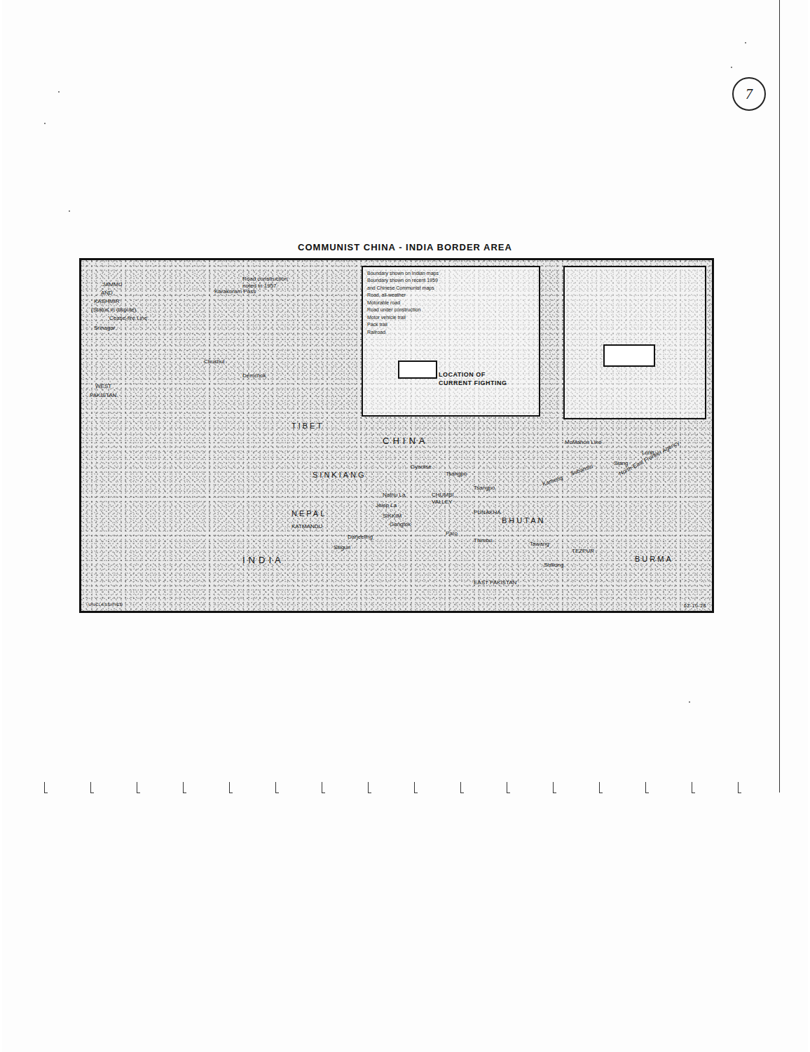7
COMMUNIST CHINA - INDIA BORDER AREA
Boundary shown on Indian maps
Boundary shown on recent 1959
and Chinese Communist maps
Road, all-weather
Motorable road
Road under construction
Motor vehicle trail
Pack trail
Railroad
LOCATION OF
CURRENT FIGHTING
JAMMU AND KASHMIR (Status in dispute) Cease-fire Line Srinagar Karakoram Pass Road construction noted in 1957 Chushul Demchok WEST PAKISTAN TIBET CHINA SINKIANG McMahon Line Luhit Siang Subansiri Kameng North-East Frontier Agency Gyantse Tsangpo Tsangpo CHUMBI VALLEY Nathu La Jelep La PUNAKHA SIKKIM Gangtok Paro Thimbu Tawang TEZPUR NEPAL KATMANDU BHUTAN Darjeeling Siliguri INDIA BURMA Shillong EAST PAKISTAN UNCLASSIFIED 62-10-28